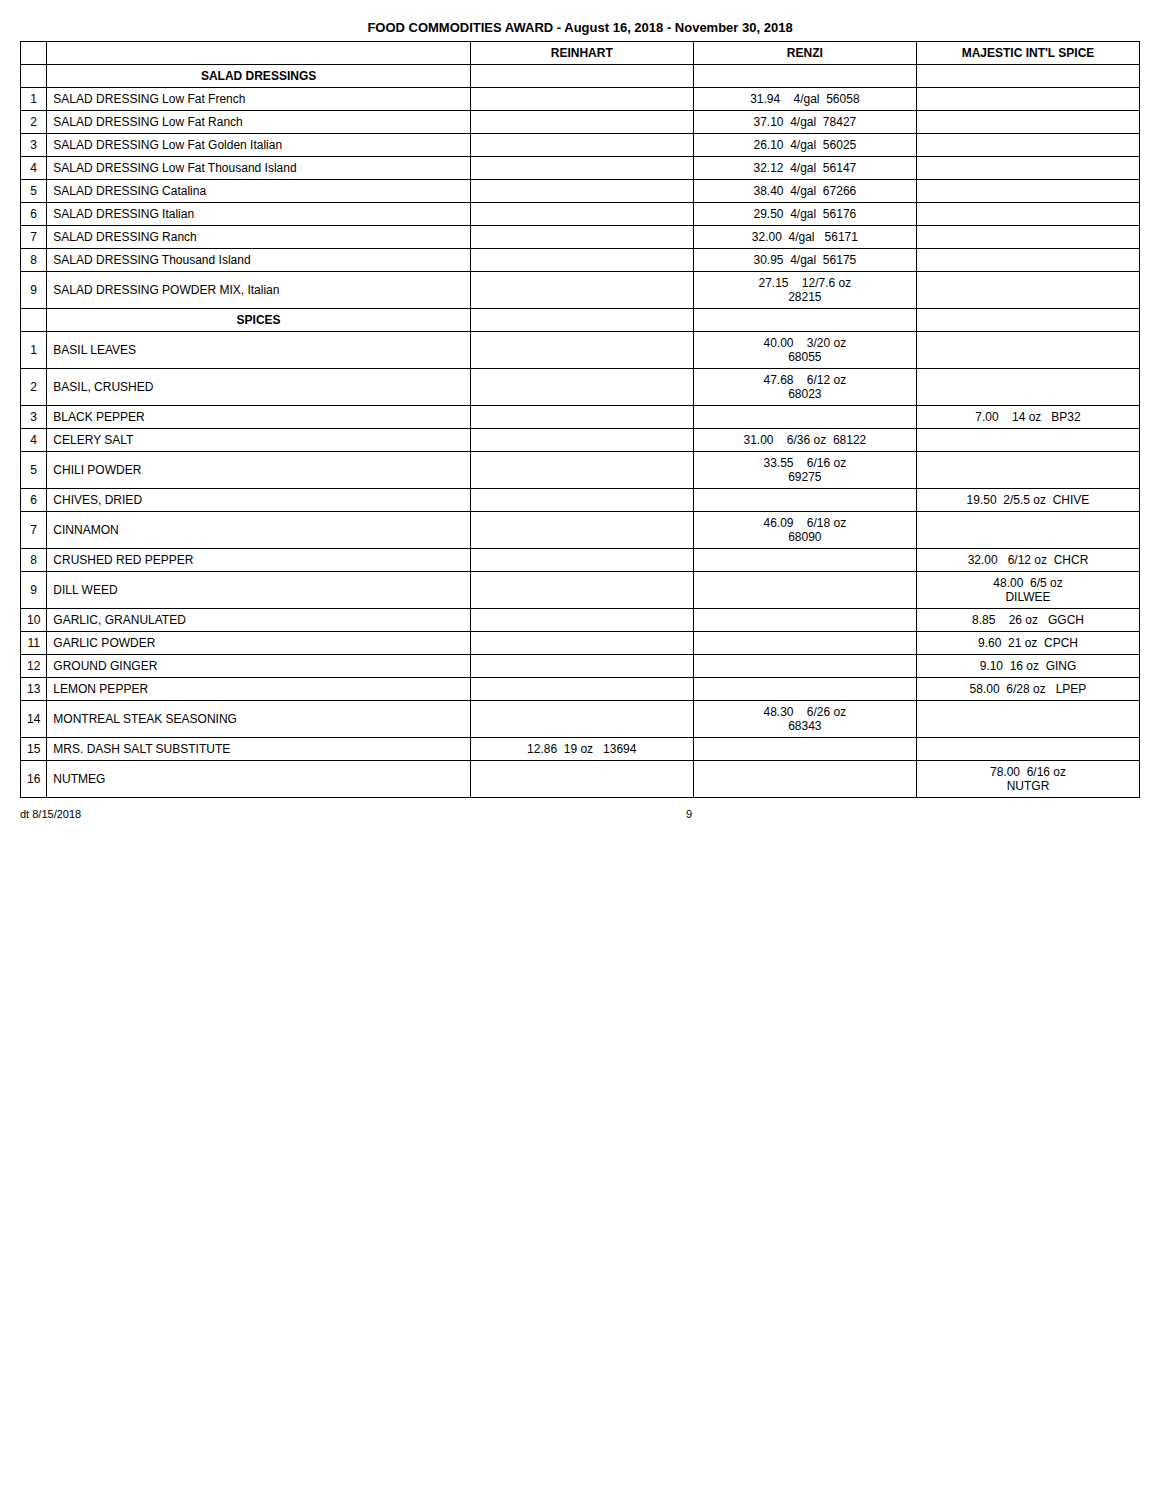FOOD COMMODITIES AWARD - August 16, 2018 - November 30, 2018
| | | REINHART | RENZI | MAJESTIC INT'L SPICE |
| --- | --- | --- | --- | --- |
| | SALAD DRESSINGS | | | |
| 1 | SALAD DRESSING Low Fat French | | 31.94 4/gal 56058 | |
| 2 | SALAD DRESSING Low Fat Ranch | | 37.10 4/gal 78427 | |
| 3 | SALAD DRESSING Low Fat Golden Italian | | 26.10 4/gal 56025 | |
| 4 | SALAD DRESSING Low Fat Thousand Island | | 32.12 4/gal 56147 | |
| 5 | SALAD DRESSING Catalina | | 38.40 4/gal 67266 | |
| 6 | SALAD DRESSING Italian | | 29.50 4/gal 56176 | |
| 7 | SALAD DRESSING Ranch | | 32.00 4/gal 56171 | |
| 8 | SALAD DRESSING Thousand Island | | 30.95 4/gal 56175 | |
| 9 | SALAD DRESSING POWDER MIX, Italian | | 27.15 12/7.6 oz 28215 | |
| | SPICES | | | |
| 1 | BASIL LEAVES | | 40.00 3/20 oz 68055 | |
| 2 | BASIL, CRUSHED | | 47.68 6/12 oz 68023 | |
| 3 | BLACK PEPPER | | | 7.00 14 oz BP32 |
| 4 | CELERY SALT | | 31.00 6/36 oz 68122 | |
| 5 | CHILI POWDER | | 33.55 6/16 oz 69275 | |
| 6 | CHIVES, DRIED | | | 19.50 2/5.5 oz CHIVE |
| 7 | CINNAMON | | 46.09 6/18 oz 68090 | |
| 8 | CRUSHED RED PEPPER | | | 32.00 6/12 oz CHCR |
| 9 | DILL WEED | | | 48.00 6/5 oz DILWEE |
| 10 | GARLIC, GRANULATED | | | 8.85 26 oz GGCH |
| 11 | GARLIC POWDER | | | 9.60 21 oz CPCH |
| 12 | GROUND GINGER | | | 9.10 16 oz GING |
| 13 | LEMON PEPPER | | | 58.00 6/28 oz LPEP |
| 14 | MONTREAL STEAK SEASONING | | 48.30 6/26 oz 68343 | |
| 15 | MRS. DASH SALT SUBSTITUTE | 12.86 19 oz 13694 | | |
| 16 | NUTMEG | | | 78.00 6/16 oz NUTGR |
dt 8/15/2018 9